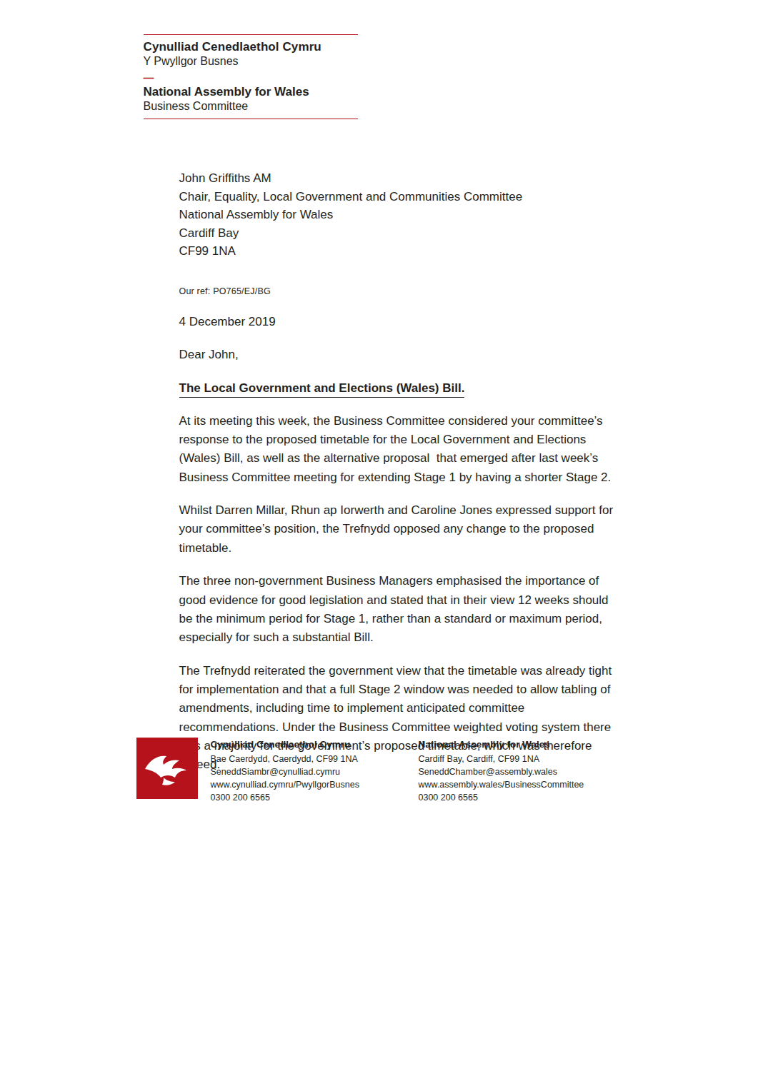Cynulliad Cenedlaethol Cymru
Y Pwyllgor Busnes
—
National Assembly for Wales
Business Committee
John Griffiths AM
Chair, Equality, Local Government and Communities Committee
National Assembly for Wales
Cardiff Bay
CF99 1NA
Our ref: PO765/EJ/BG
4 December 2019
Dear John,
The Local Government and Elections (Wales) Bill.
At its meeting this week, the Business Committee considered your committee’s response to the proposed timetable for the Local Government and Elections (Wales) Bill, as well as the alternative proposal that emerged after last week’s Business Committee meeting for extending Stage 1 by having a shorter Stage 2.
Whilst Darren Millar, Rhun ap Iorwerth and Caroline Jones expressed support for your committee’s position, the Trefnydd opposed any change to the proposed timetable.
The three non-government Business Managers emphasised the importance of good evidence for good legislation and stated that in their view 12 weeks should be the minimum period for Stage 1, rather than a standard or maximum period, especially for such a substantial Bill.
The Trefnydd reiterated the government view that the timetable was already tight for implementation and that a full Stage 2 window was needed to allow tabling of amendments, including time to implement anticipated committee recommendations. Under the Business Committee weighted voting system there was a majority for the government’s proposed timetable, which was therefore agreed.
Cynulliad Cenedlaethol Cymru
Bae Caerdydd, Caerdydd, CF99 1NA
SeneddSiambr@cynulliad.cymru
www.cynulliad.cymru/PwyllgorBusnes
0300 200 6565
National Assembly for Wales
Cardiff Bay, Cardiff, CF99 1NA
SeneddChamber@assembly.wales
www.assembly.wales/BusinessCommittee
0300 200 6565